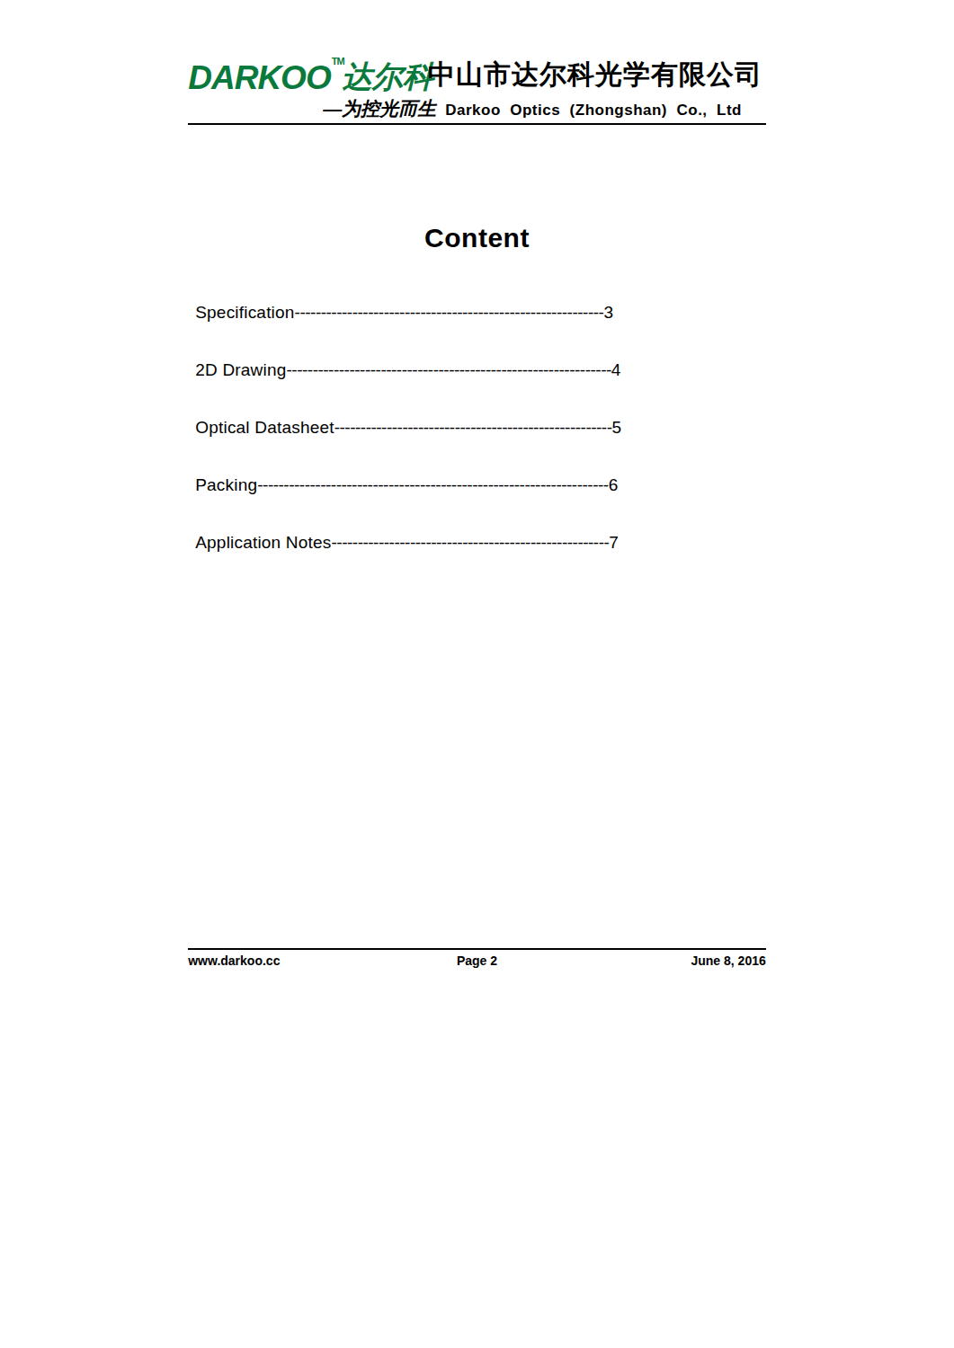DARKOOTM 达尔科 中山市达尔科光学有限公司
—为控光而生 Darkoo Optics (Zhongshan) Co., Ltd
Content
Specification-----------------------------------------------------------3
2D Drawing--------------------------------------------------------------4
Optical Datasheet-----------------------------------------------------5
Packing-------------------------------------------------------------------6
Application Notes-----------------------------------------------------7
www.darkoo.cc Page 2 June 8, 2016